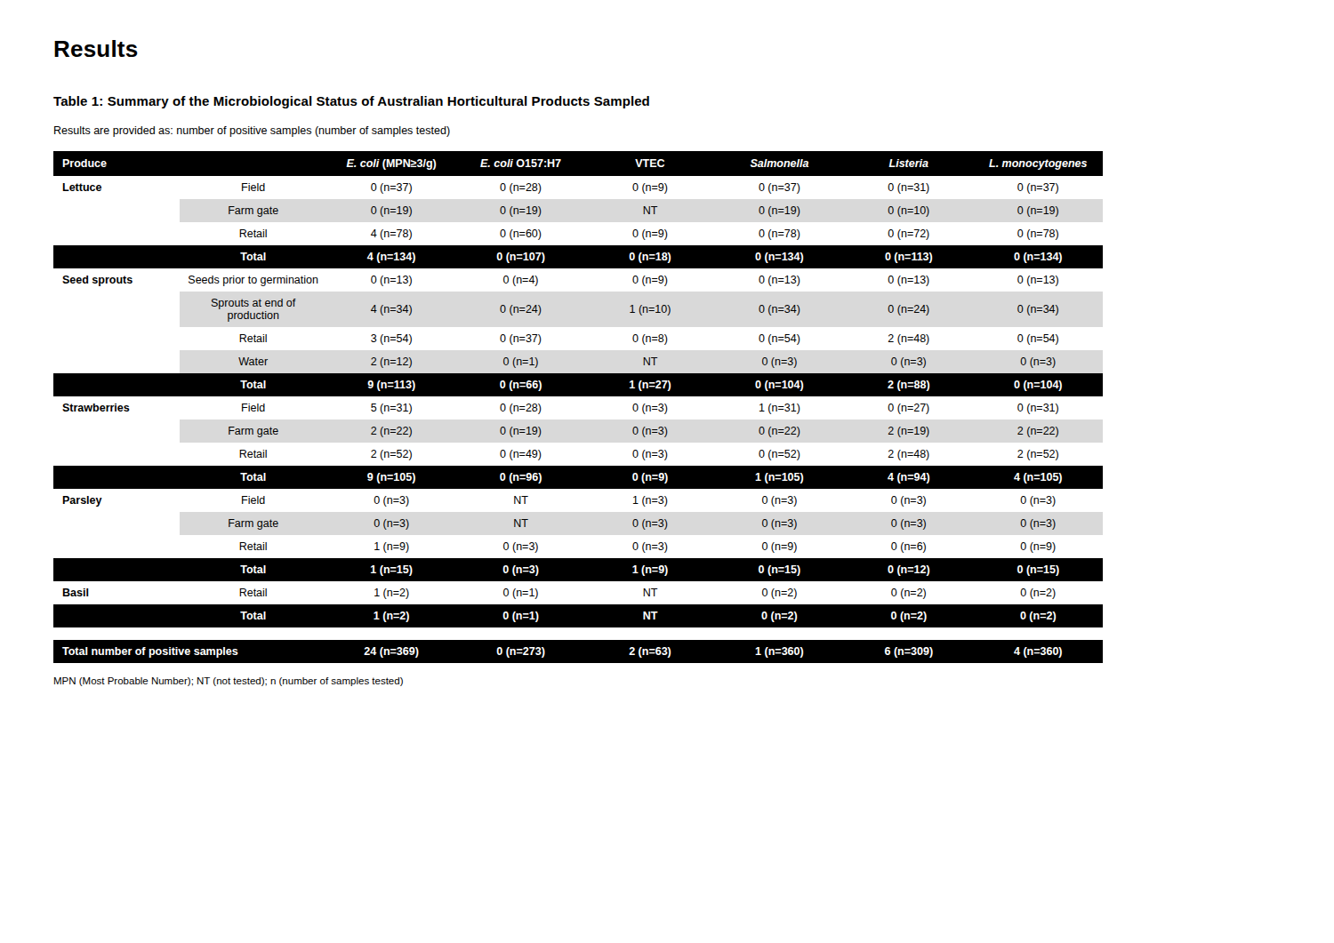Results
Table 1: Summary of the Microbiological Status of Australian Horticultural Products Sampled
Results are provided as: number of positive samples (number of samples tested)
| Produce | E. coli (MPN≥3/g) | E. coli O157:H7 | VTEC | Salmonella | Listeria | L. monocytogenes |
| --- | --- | --- | --- | --- | --- | --- |
| Lettuce | Field | 0 (n=37) | 0 (n=28) | 0 (n=9) | 0 (n=37) | 0 (n=31) | 0 (n=37) |
| Farm gate | 0 (n=19) | 0 (n=19) | NT | 0 (n=19) | 0 (n=10) | 0 (n=19) |
| Retail | 4 (n=78) | 0 (n=60) | 0 (n=9) | 0 (n=78) | 0 (n=72) | 0 (n=78) |
| | Total | 4 (n=134) | 0 (n=107) | 0 (n=18) | 0 (n=134) | 0 (n=113) | 0 (n=134) |
| Seed sprouts | Seeds prior to germination | 0 (n=13) | 0 (n=4) | 0 (n=9) | 0 (n=13) | 0 (n=13) | 0 (n=13) |
| Sprouts at end of production | 4 (n=34) | 0 (n=24) | 1 (n=10) | 0 (n=34) | 0 (n=24) | 0 (n=34) |
| Retail | 3 (n=54) | 0 (n=37) | 0 (n=8) | 0 (n=54) | 2 (n=48) | 0 (n=54) |
| Water | 2 (n=12) | 0 (n=1) | NT | 0 (n=3) | 0 (n=3) | 0 (n=3) |
| | Total | 9 (n=113) | 0 (n=66) | 1 (n=27) | 0 (n=104) | 2 (n=88) | 0 (n=104) |
| Strawberries | Field | 5 (n=31) | 0 (n=28) | 0 (n=3) | 1 (n=31) | 0 (n=27) | 0 (n=31) |
| Farm gate | 2 (n=22) | 0 (n=19) | 0 (n=3) | 0 (n=22) | 2 (n=19) | 2 (n=22) |
| Retail | 2 (n=52) | 0 (n=49) | 0 (n=3) | 0 (n=52) | 2 (n=48) | 2 (n=52) |
| | Total | 9 (n=105) | 0 (n=96) | 0 (n=9) | 1 (n=105) | 4 (n=94) | 4 (n=105) |
| Parsley | Field | 0 (n=3) | NT | 1 (n=3) | 0 (n=3) | 0 (n=3) | 0 (n=3) |
| Farm gate | 0 (n=3) | NT | 0 (n=3) | 0 (n=3) | 0 (n=3) | 0 (n=3) |
| Retail | 1 (n=9) | 0 (n=3) | 0 (n=3) | 0 (n=9) | 0 (n=6) | 0 (n=9) |
| | Total | 1 (n=15) | 0 (n=3) | 1 (n=9) | 0 (n=15) | 0 (n=12) | 0 (n=15) |
| Basil | Retail | 1 (n=2) | 0 (n=1) | NT | 0 (n=2) | 0 (n=2) | 0 (n=2) |
| | Total | 1 (n=2) | 0 (n=1) | NT | 0 (n=2) | 0 (n=2) | 0 (n=2) |
| Total number of positive samples | 24 (n=369) | 0 (n=273) | 2 (n=63) | 1 (n=360) | 6 (n=309) | 4 (n=360) |
MPN (Most Probable Number); NT (not tested); n (number of samples tested)